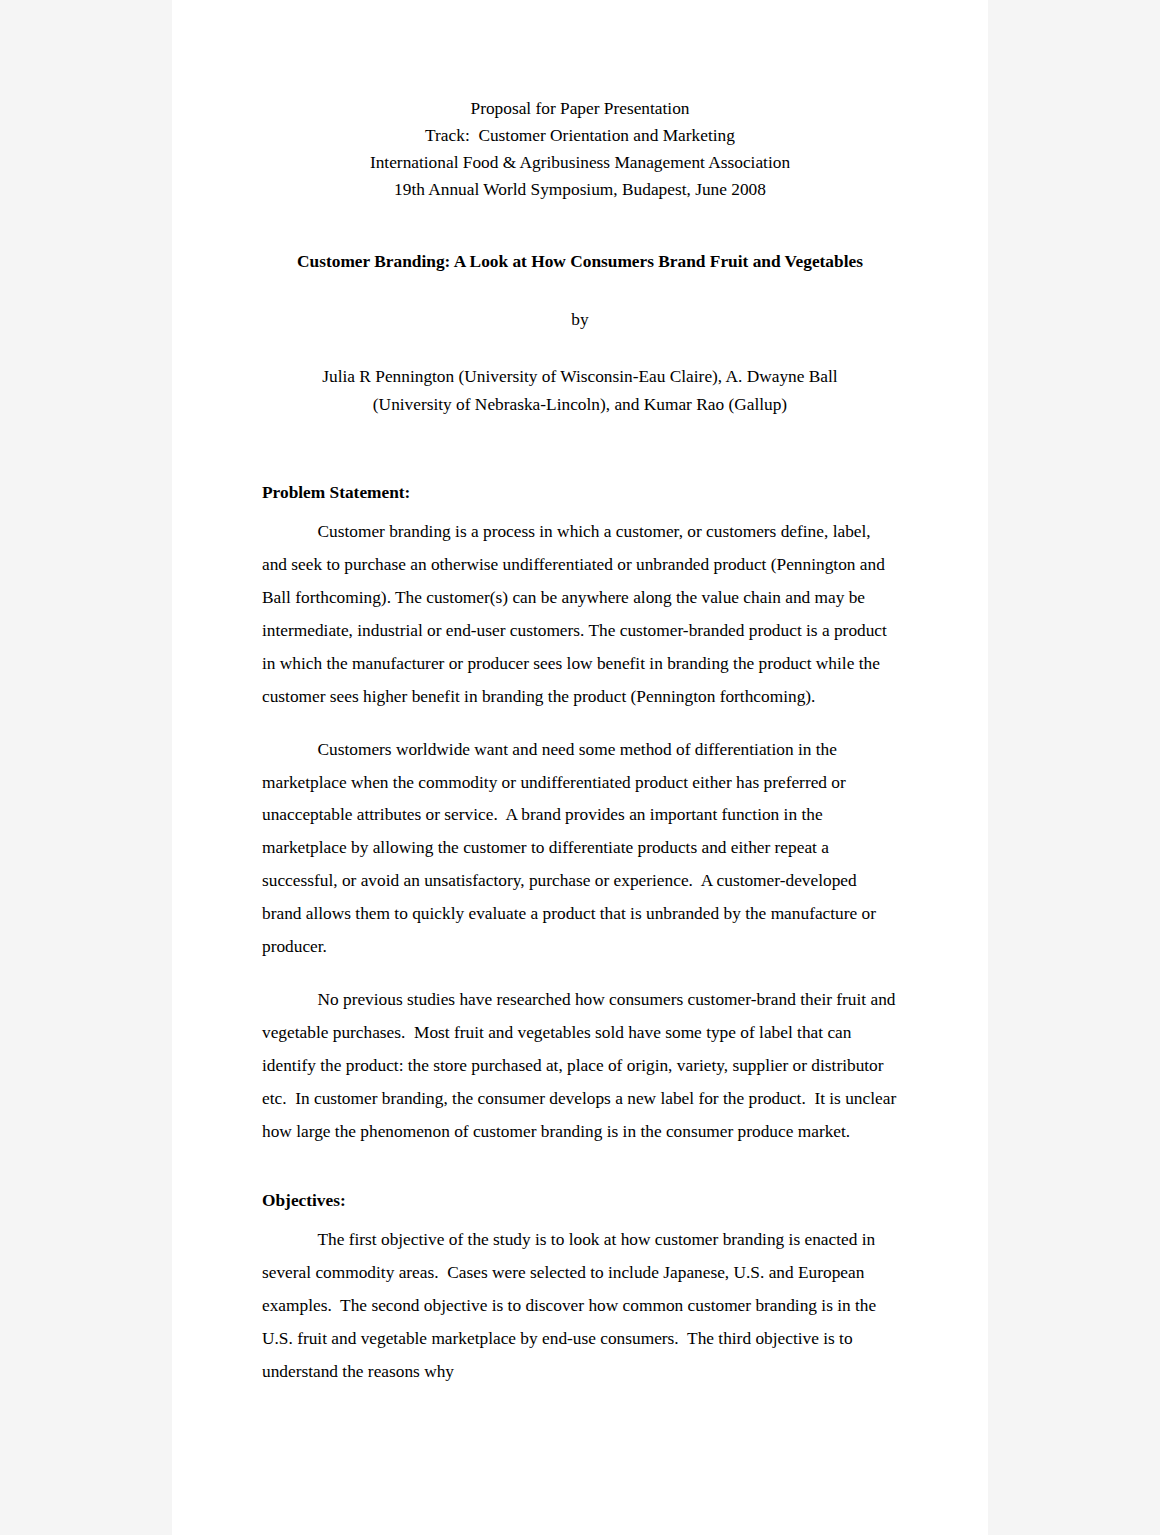Proposal for Paper Presentation
Track: Customer Orientation and Marketing
International Food & Agribusiness Management Association
19th Annual World Symposium, Budapest, June 2008
Customer Branding: A Look at How Consumers Brand Fruit and Vegetables
by
Julia R Pennington (University of Wisconsin-Eau Claire), A. Dwayne Ball
(University of Nebraska-Lincoln), and Kumar Rao (Gallup)
Problem Statement:
Customer branding is a process in which a customer, or customers define, label, and seek to purchase an otherwise undifferentiated or unbranded product (Pennington and Ball forthcoming). The customer(s) can be anywhere along the value chain and may be intermediate, industrial or end-user customers. The customer-branded product is a product in which the manufacturer or producer sees low benefit in branding the product while the customer sees higher benefit in branding the product (Pennington forthcoming).
Customers worldwide want and need some method of differentiation in the marketplace when the commodity or undifferentiated product either has preferred or unacceptable attributes or service. A brand provides an important function in the marketplace by allowing the customer to differentiate products and either repeat a successful, or avoid an unsatisfactory, purchase or experience. A customer-developed brand allows them to quickly evaluate a product that is unbranded by the manufacture or producer.
No previous studies have researched how consumers customer-brand their fruit and vegetable purchases. Most fruit and vegetables sold have some type of label that can identify the product: the store purchased at, place of origin, variety, supplier or distributor etc. In customer branding, the consumer develops a new label for the product. It is unclear how large the phenomenon of customer branding is in the consumer produce market.
Objectives:
The first objective of the study is to look at how customer branding is enacted in several commodity areas. Cases were selected to include Japanese, U.S. and European examples. The second objective is to discover how common customer branding is in the U.S. fruit and vegetable marketplace by end-use consumers. The third objective is to understand the reasons why